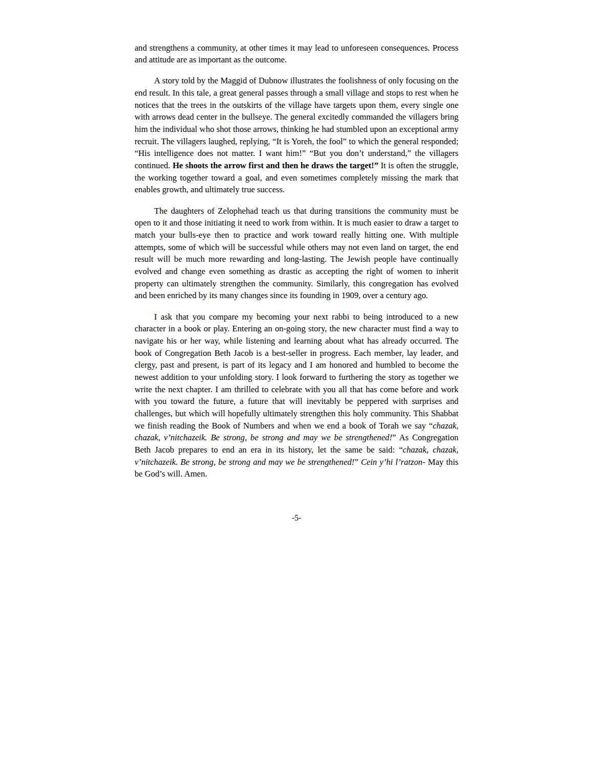and strengthens a community, at other times it may lead to unforeseen consequences. Process and attitude are as important as the outcome.
A story told by the Maggid of Dubnow illustrates the foolishness of only focusing on the end result. In this tale, a great general passes through a small village and stops to rest when he notices that the trees in the outskirts of the village have targets upon them, every single one with arrows dead center in the bullseye. The general excitedly commanded the villagers bring him the individual who shot those arrows, thinking he had stumbled upon an exceptional army recruit. The villagers laughed, replying, “It is Yoreh, the fool” to which the general responded; “His intelligence does not matter. I want him!” “But you don’t understand,” the villagers continued. He shoots the arrow first and then he draws the target!” It is often the struggle, the working together toward a goal, and even sometimes completely missing the mark that enables growth, and ultimately true success.
The daughters of Zelophehad teach us that during transitions the community must be open to it and those initiating it need to work from within. It is much easier to draw a target to match your bulls-eye then to practice and work toward really hitting one. With multiple attempts, some of which will be successful while others may not even land on target, the end result will be much more rewarding and long-lasting. The Jewish people have continually evolved and change even something as drastic as accepting the right of women to inherit property can ultimately strengthen the community. Similarly, this congregation has evolved and been enriched by its many changes since its founding in 1909, over a century ago.
I ask that you compare my becoming your next rabbi to being introduced to a new character in a book or play. Entering an on-going story, the new character must find a way to navigate his or her way, while listening and learning about what has already occurred. The book of Congregation Beth Jacob is a best-seller in progress. Each member, lay leader, and clergy, past and present, is part of its legacy and I am honored and humbled to become the newest addition to your unfolding story. I look forward to furthering the story as together we write the next chapter. I am thrilled to celebrate with you all that has come before and work with you toward the future, a future that will inevitably be peppered with surprises and challenges, but which will hopefully ultimately strengthen this holy community. This Shabbat we finish reading the Book of Numbers and when we end a book of Torah we say “chazak, chazak, v’nitchazeik. Be strong, be strong and may we be strengthened!” As Congregation Beth Jacob prepares to end an era in its history, let the same be said: “chazak, chazak, v’nitchazeik. Be strong, be strong and may we be strengthened!” Cein y’hi l’ratzon- May this be God’s will. Amen.
-5-